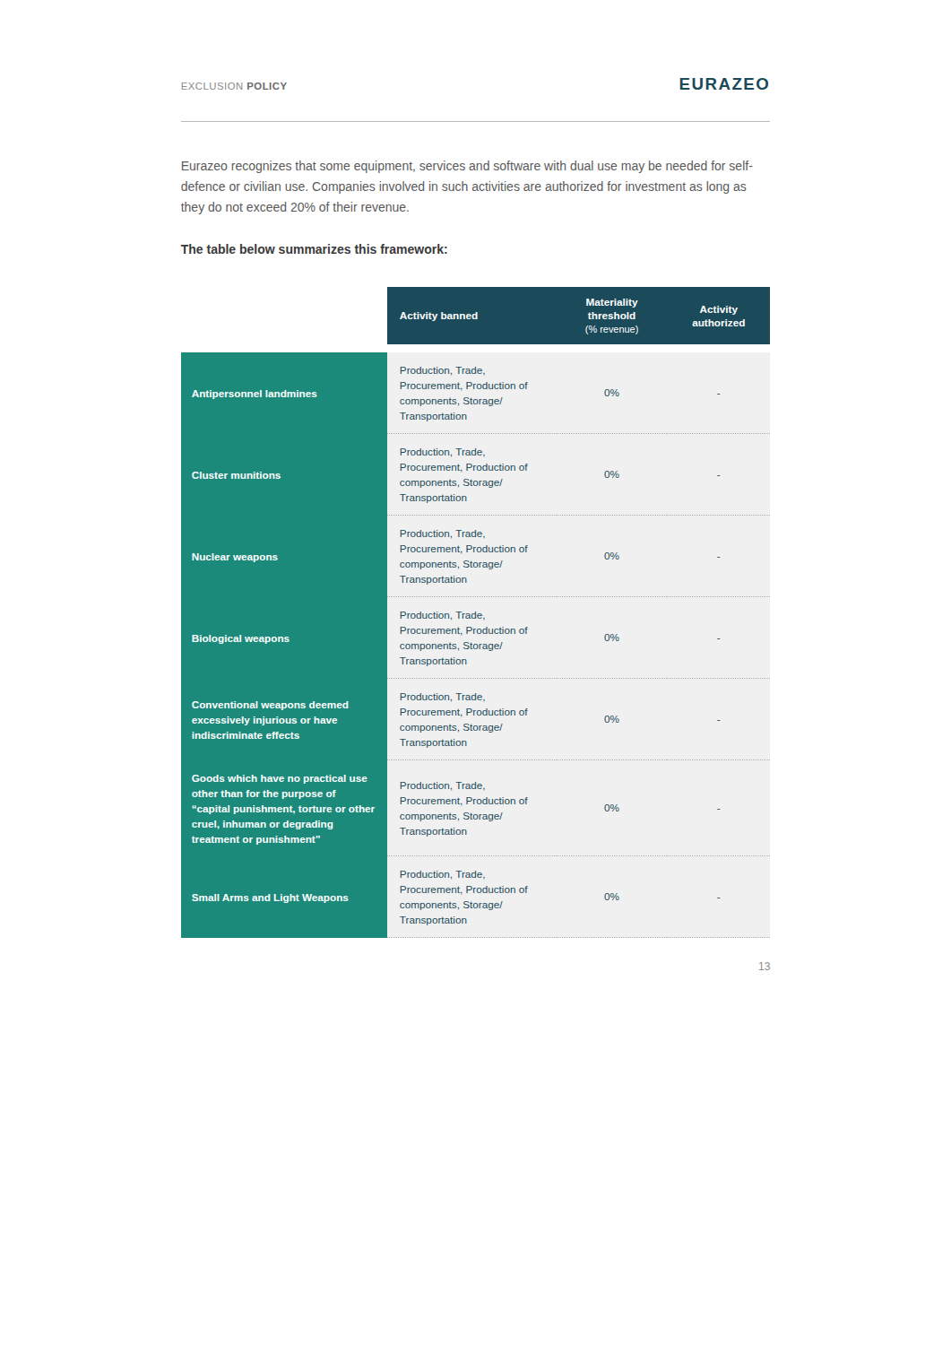EXCLUSION POLICY
EURAZEO
Eurazeo recognizes that some equipment, services and software with dual use may be needed for self-defence or civilian use. Companies involved in such activities are authorized for investment as long as they do not exceed 20% of their revenue.
The table below summarizes this framework:
| | Activity banned | Materiality threshold (% revenue) | Activity authorized |
| --- | --- | --- | --- |
| Antipersonnel landmines | Production, Trade, Procurement, Production of components, Storage/ Transportation | 0% | - |
| Cluster munitions | Production, Trade, Procurement, Production of components, Storage/ Transportation | 0% | - |
| Nuclear weapons | Production, Trade, Procurement, Production of components, Storage/ Transportation | 0% | - |
| Biological weapons | Production, Trade, Procurement, Production of components, Storage/ Transportation | 0% | - |
| Conventional weapons deemed excessively injurious or have indiscriminate effects | Production, Trade, Procurement, Production of components, Storage/ Transportation | 0% | - |
| Goods which have no practical use other than for the purpose of “capital punishment, torture or other cruel, inhuman or degrading treatment or punishment” | Production, Trade, Procurement, Production of components, Storage/ Transportation | 0% | - |
| Small Arms and Light Weapons | Production, Trade, Procurement, Production of components, Storage/ Transportation | 0% | - |
13